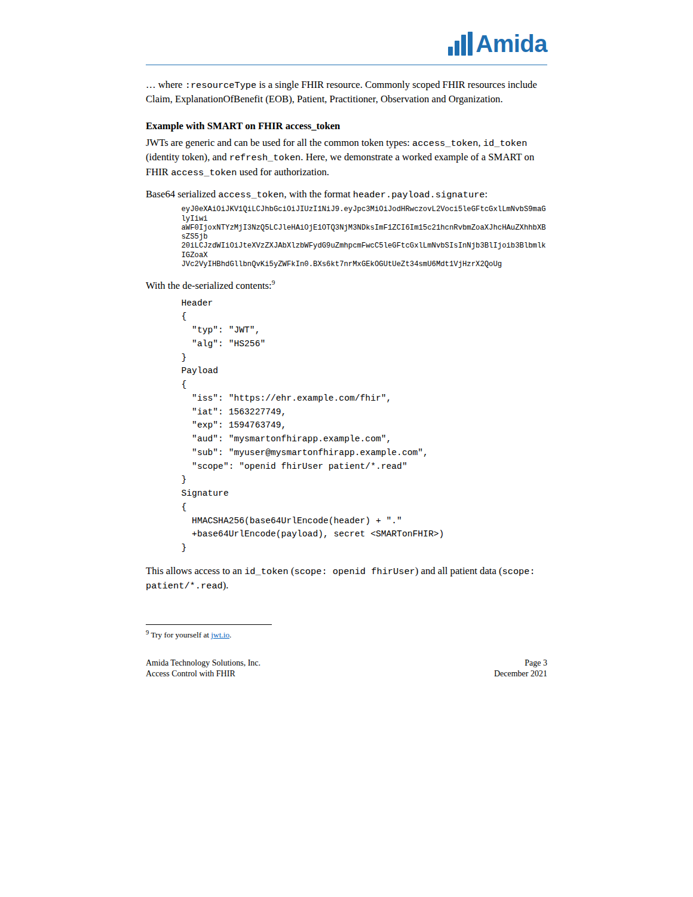Amida
… where :resourceType is a single FHIR resource. Commonly scoped FHIR resources include Claim, ExplanationOfBenefit (EOB), Patient, Practitioner, Observation and Organization.
Example with SMART on FHIR access_token
JWTs are generic and can be used for all the common token types: access_token, id_token (identity token), and refresh_token. Here, we demonstrate a worked example of a SMART on FHIR access_token used for authorization.
Base64 serialized access_token, with the format header.payload.signature:
eyJ0eXAiOiJKV1QiLCJhbGciOiJIUzI1NiJ9.eyJpc3MiOiJodHRwczovL2Voci5leGFtcGxlLmNvbS9maGlyIiwi
aWF0IjoxNTYzMjI3NzQ5LCJleHAiOjE1OTQ3NjM3NDksImF1ZCI6Im15c21hcnRvbmZoaXJhcHAuZXhhbXBsZS5jb
20iLCJzdWIiOiJteXVzZXJAbXlzbWFydG9uZmhpcmFwcC5leGFtcGxlLmNvbSIsInNjb3BlIjoib3BlbmlkIGZoaX
JVc2VyIHBhdGllbnQvKi5yZWFkIn0.BXs6kt7nrMxGEkOGUtUeZt34smU6Mdt1VjHzrX2QoUg
With the de-serialized contents:9
Header
{
  "typ": "JWT",
  "alg": "HS256"
}
Payload
{
  "iss": "https://ehr.example.com/fhir",
  "iat": 1563227749,
  "exp": 1594763749,
  "aud": "mysmartonfhirapp.example.com",
  "sub": "myuser@mysmartonfhirapp.example.com",
  "scope": "openid fhirUser patient/*.read"
}
Signature
{
  HMACSHA256(base64UrlEncode(header) + "."
  +base64UrlEncode(payload), secret <SMARTonFHIR>)
}
This allows access to an id_token (scope: openid fhirUser) and all patient data (scope: patient/*.read).
9 Try for yourself at jwt.io.
Amida Technology Solutions, Inc.
Access Control with FHIR
Page 3
December 2021